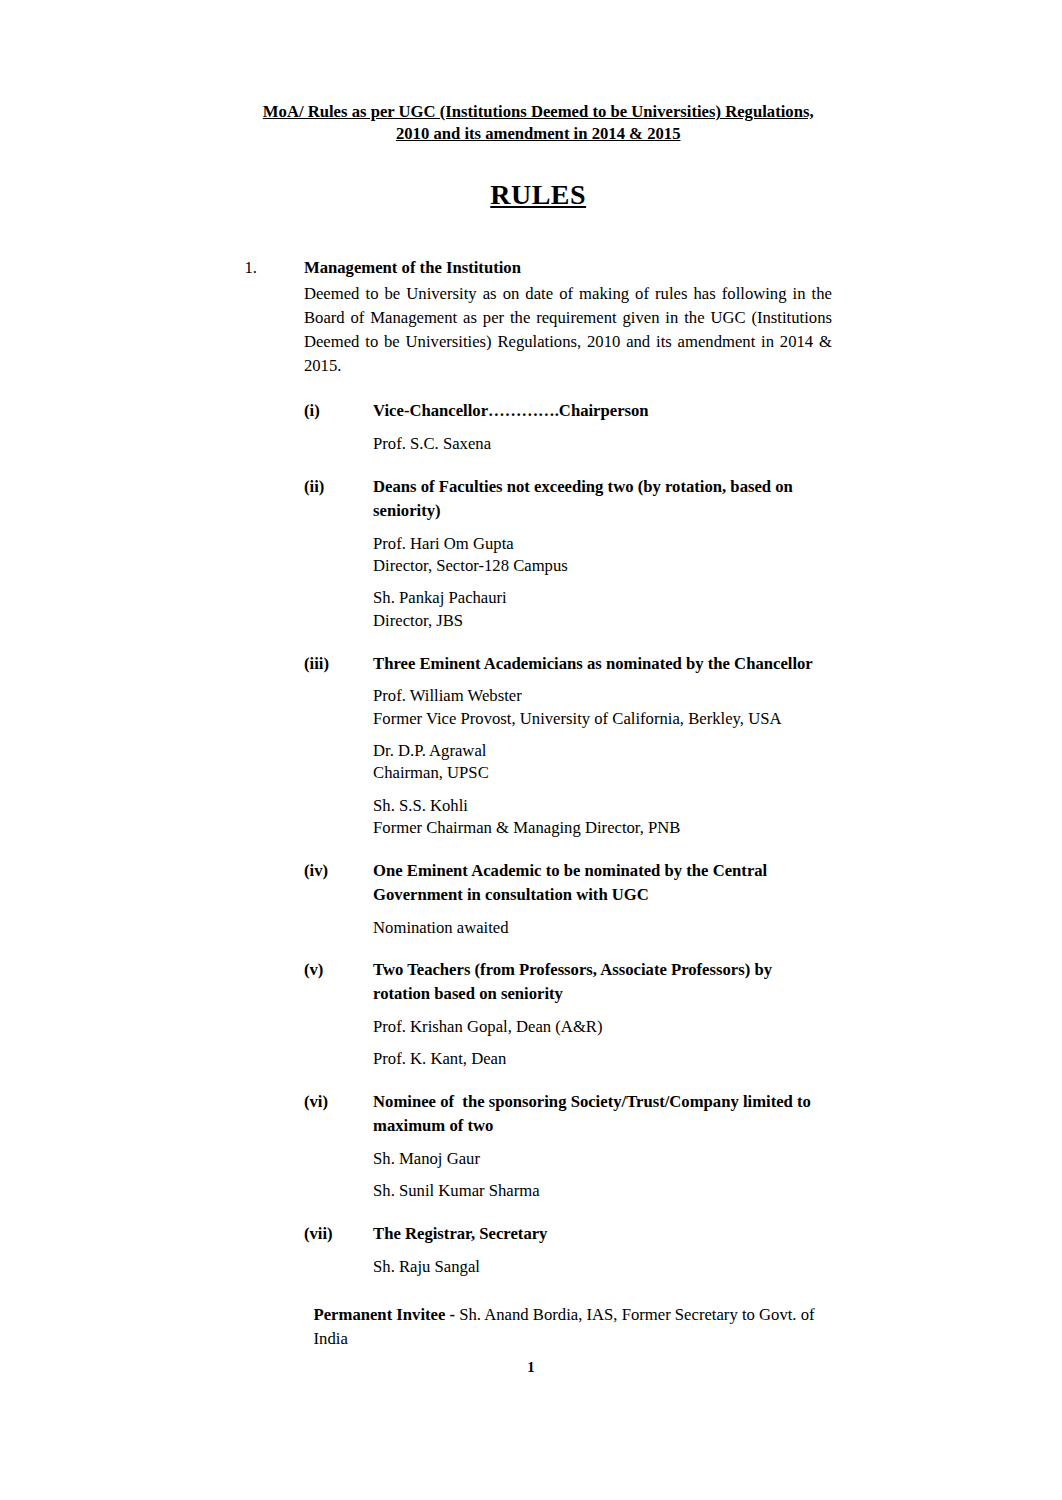MoA/ Rules as per UGC (Institutions Deemed to be Universities) Regulations, 2010 and its amendment in 2014 & 2015
RULES
1.
Management of the Institution
Deemed to be University as on date of making of rules has following in the Board of Management as per the requirement given in the UGC (Institutions Deemed to be Universities) Regulations, 2010 and its amendment in 2014 & 2015.
(i)
Vice-Chancellor………….Chairperson
Prof. S.C. Saxena
(ii)
Deans of Faculties not exceeding two (by rotation, based on seniority)
Prof. Hari Om Gupta Director, Sector-128 Campus
Sh. Pankaj Pachauri Director, JBS
(iii)
Three Eminent Academicians as nominated by the Chancellor
Prof. William Webster Former Vice Provost, University of California, Berkley, USA
Dr. D.P. Agrawal Chairman, UPSC
Sh. S.S. Kohli Former Chairman & Managing Director, PNB
(iv)
One Eminent Academic to be nominated by the Central Government in consultation with UGC
Nomination awaited
(v)
Two Teachers (from Professors, Associate Professors) by rotation based on seniority
Prof. Krishan Gopal, Dean (A&R)
Prof. K. Kant, Dean
(vi)
Nominee of the sponsoring Society/Trust/Company limited to maximum of two
Sh. Manoj Gaur
Sh. Sunil Kumar Sharma
(vii)
The Registrar, Secretary
Sh. Raju Sangal
Permanent Invitee - Sh. Anand Bordia, IAS, Former Secretary to Govt. of India
1